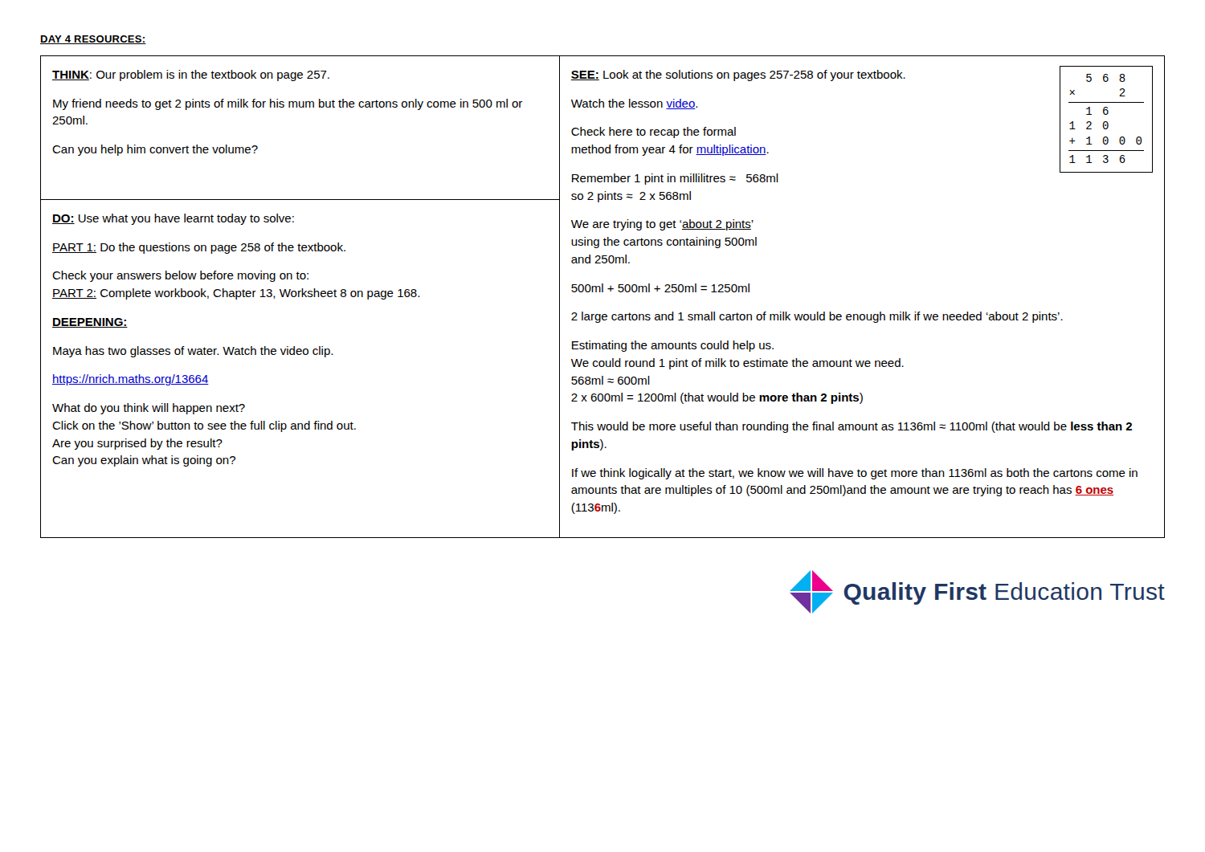DAY 4 RESOURCES:
| THINK : Our problem is in the textbook on page 257. My friend needs to get 2 pints of milk for his mum but the cartons only come in 500 ml or 250ml. Can you help him convert the volume? | 5 6 8 × 2 1 6 1 2 0 + 1 0 0 0 1 1 3 6 SEE: Look at the solutions on pages 257-258 of your textbook. Watch the lesson video . Check here to recap the formal method from year 4 for multiplication . Remember 1 pint in millilitres ≈ 568ml so 2 pints ≈ 2 x 568ml We are trying to get ‘ about 2 pints ’ using the cartons containing 500ml and 250ml. 500ml + 500ml + 250ml = 1250ml 2 large cartons and 1 small carton of milk would be enough milk if we needed ‘about 2 pints’. Estimating the amounts could help us. We could round 1 pint of milk to estimate the amount we need. 568ml ≈ 600ml 2 x 600ml = 1200ml (that would be more than 2 pints ) This would be more useful than rounding the final amount as 1136ml ≈ 1100ml (that would be less than 2 pints ). If we think logically at the start, we know we will have to get more than 1136ml as both the cartons come in amounts that are multiples of 10 (500ml and 250ml)and the amount we are trying to reach has 6 ones (113 6 ml). |
| DO: Use what you have learnt today to solve: PART 1: Do the questions on page 258 of the textbook. Check your answers below before moving on to: PART 2: Complete workbook, Chapter 13, Worksheet 8 on page 168. DEEPENING: Maya has two glasses of water. Watch the video clip. https://nrich.maths.org/13664 What do you think will happen next? Click on the ’Show’ button to see the full clip and find out. Are you surprised by the result? Can you explain what is going on? |
Quality First Education Trust